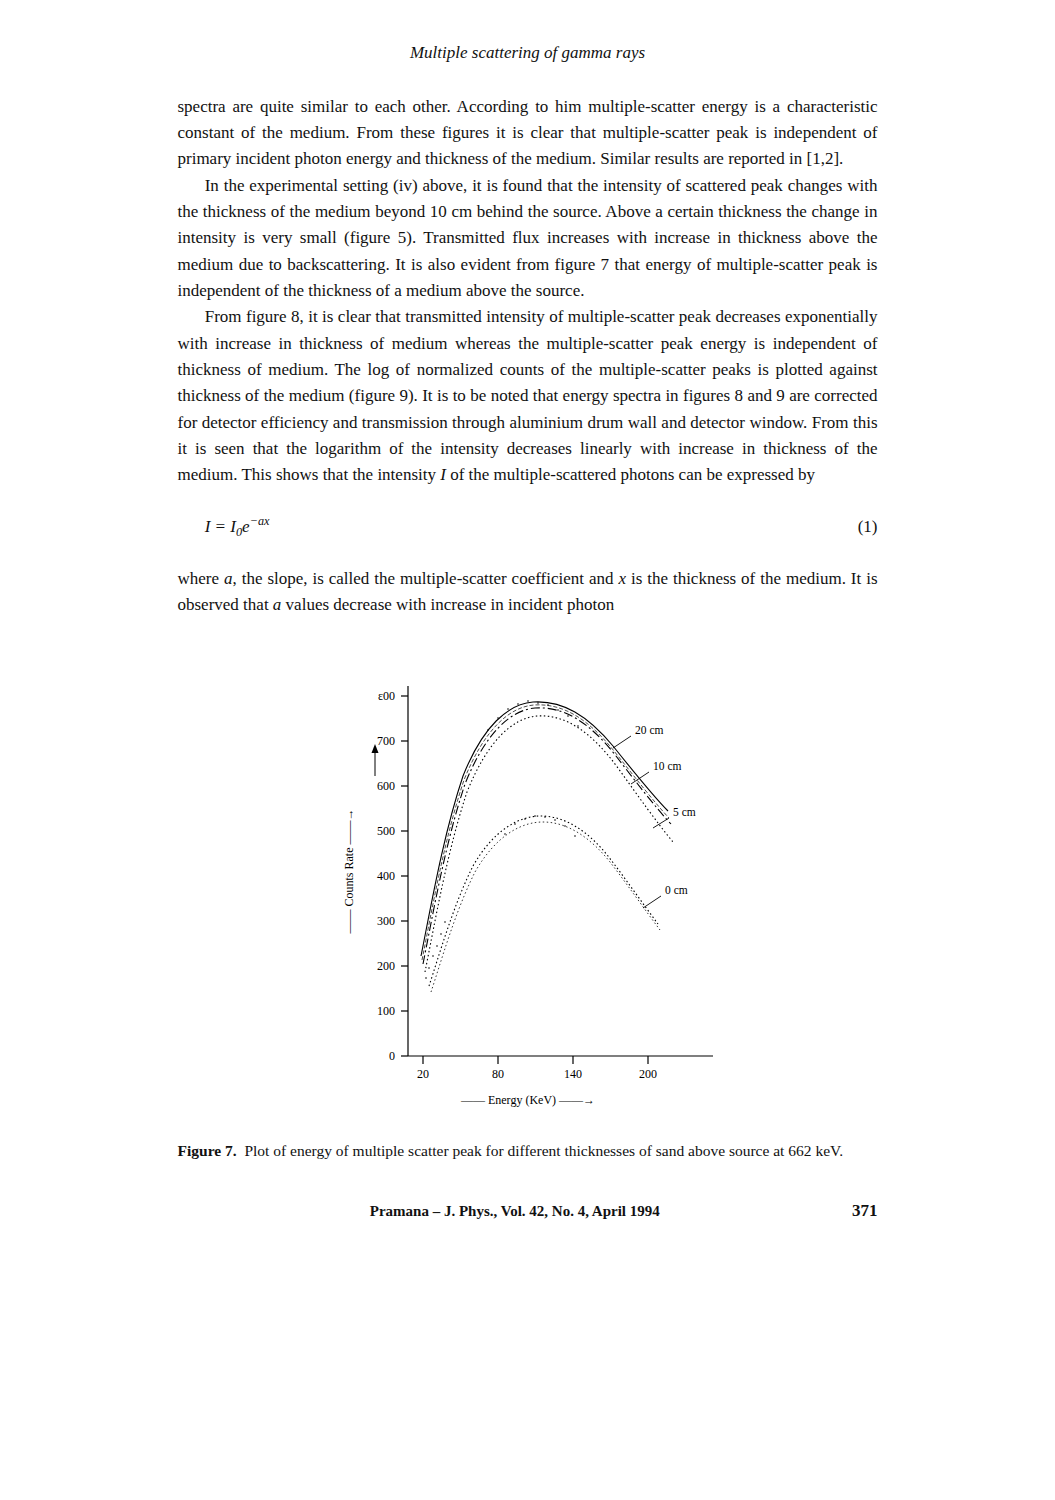Multiple scattering of gamma rays
spectra are quite similar to each other. According to him multiple-scatter energy is a characteristic constant of the medium. From these figures it is clear that multiple-scatter peak is independent of primary incident photon energy and thickness of the medium. Similar results are reported in [1,2].
In the experimental setting (iv) above, it is found that the intensity of scattered peak changes with the thickness of the medium beyond 10 cm behind the source. Above a certain thickness the change in intensity is very small (figure 5). Transmitted flux increases with increase in thickness above the medium due to backscattering. It is also evident from figure 7 that energy of multiple-scatter peak is independent of the thickness of a medium above the source.
From figure 8, it is clear that transmitted intensity of multiple-scatter peak decreases exponentially with increase in thickness of medium whereas the multiple-scatter peak energy is independent of thickness of medium. The log of normalized counts of the multiple-scatter peaks is plotted against thickness of the medium (figure 9). It is to be noted that energy spectra in figures 8 and 9 are corrected for detector efficiency and transmission through aluminium drum wall and detector window. From this it is seen that the logarithm of the intensity decreases linearly with increase in thickness of the medium. This shows that the intensity I of the multiple-scattered photons can be expressed by
I = I0e−ax (1)
where a, the slope, is called the multiple-scatter coefficient and x is the thickness of the medium. It is observed that a values decrease with increase in incident photon
ε00 700 600 500 400 300 200 100 0 20 80 140 200 —— Energy (KeV) ——→ —— Counts Rate ——→ 20 cm 10 cm 5 cm 0 cm
Figure 7. Plot of energy of multiple scatter peak for different thicknesses of sand above source at 662 keV.
Pramana – J. Phys., Vol. 42, No. 4, April 1994 371